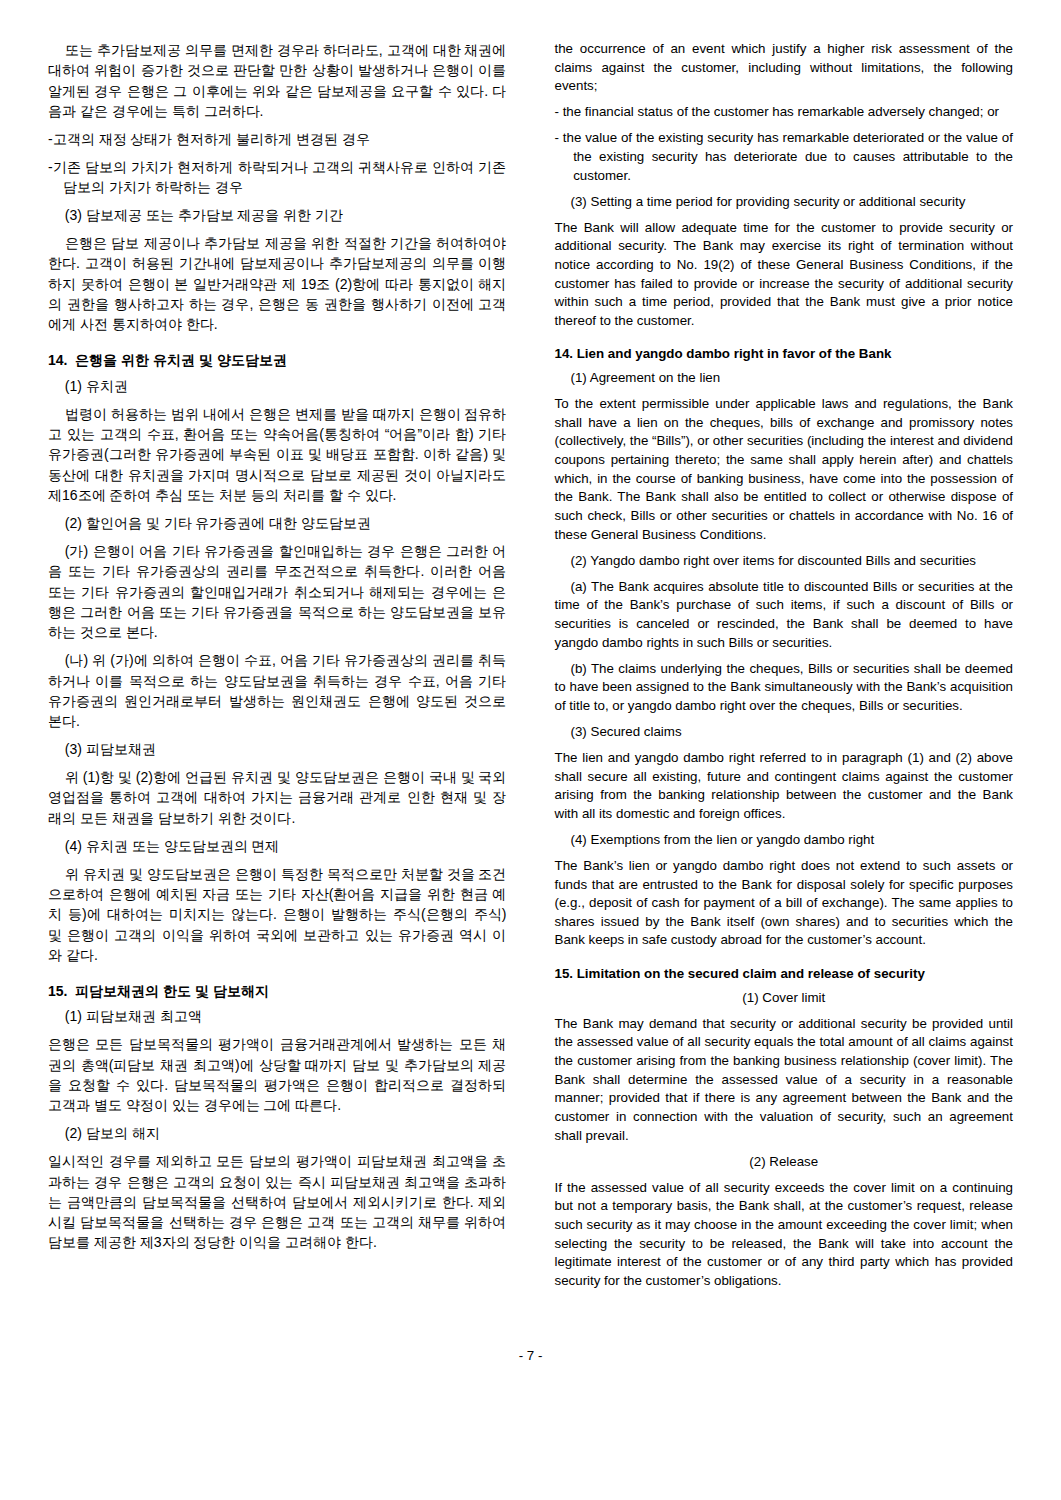또는 추가담보제공 의무를 면제한 경우라 하더라도, 고객에 대한 채권에 대하여 위험이 증가한 것으로 판단할 만한 상황이 발생하거나 은행이 이를 알게된 경우 은행은 그 이후에는 위와 같은 담보제공을 요구할 수 있다. 다음과 같은 경우에는 특히 그러하다.
-고객의 재정 상태가 현저하게 불리하게 변경된 경우
-기존 담보의 가치가 현저하게 하락되거나 고객의 귀책사유로 인하여 기존 담보의 가치가 하락하는 경우
(3) 담보제공 또는 추가담보 제공을 위한 기간
은행은 담보 제공이나 추가담보 제공을 위한 적절한 기간을 허여하여야 한다. 고객이 허용된 기간내에 담보제공이나 추가담보제공의 의무를 이행하지 못하여 은행이 본 일반거래약관 제 19조 (2)항에 따라 통지없이 해지의 권한을 행사하고자 하는 경우, 은행은 동 권한을 행사하기 이전에 고객에게 사전 통지하여야 한다.
14. 은행을 위한 유치권 및 양도담보권
(1) 유치권
법령이 허용하는 범위 내에서 은행은 변제를 받을 때까지 은행이 점유하고 있는 고객의 수표, 환어음 또는 약속어음(통칭하여 “어음”이라 함) 기타 유가증권(그러한 유가증권에 부속된 이표 및 배당표 포함함. 이하 같음) 및 동산에 대한 유치권을 가지며 명시적으로 담보로 제공된 것이 아닐지라도 제16조에 준하여 추심 또는 처분 등의 처리를 할 수 있다.
(2) 할인어음 및 기타 유가증권에 대한 양도담보권
(가) 은행이 어음 기타 유가증권을 할인매입하는 경우 은행은 그러한 어음 또는 기타 유가증권상의 권리를 무조건적으로 취득한다. 이러한 어음 또는 기타 유가증권의 할인매입거래가 취소되거나 해제되는 경우에는 은행은 그러한 어음 또는 기타 유가증권을 목적으로 하는 양도담보권을 보유하는 것으로 본다.
(나) 위 (가)에 의하여 은행이 수표, 어음 기타 유가증권상의 권리를 취득하거나 이를 목적으로 하는 양도담보권을 취득하는 경우 수표, 어음 기타 유가증권의 원인거래로부터 발생하는 원인채권도 은행에 양도된 것으로 본다.
(3) 피담보채권
위 (1)항 및 (2)항에 언급된 유치권 및 양도담보권은 은행이 국내 및 국외 영업점을 통하여 고객에 대하여 가지는 금융거래 관계로 인한 현재 및 장래의 모든 채권을 담보하기 위한 것이다.
(4) 유치권 또는 양도담보권의 면제
위 유치권 및 양도담보권은 은행이 특정한 목적으로만 처분할 것을 조건으로하여 은행에 예치된 자금 또는 기타 자산(환어음 지급을 위한 현금 예치 등)에 대하여는 미치지는 않는다. 은행이 발행하는 주식(은행의 주식) 및 은행이 고객의 이익을 위하여 국외에 보관하고 있는 유가증권 역시 이와 같다.
15. 피담보채권의 한도 및 담보해지
(1) 피담보채권 최고액
은행은 모든 담보목적물의 평가액이 금융거래관계에서 발생하는 모든 채권의 총액(피담보 채권 최고액)에 상당할 때까지 담보 및 추가담보의 제공을 요청할 수 있다. 담보목적물의 평가액은 은행이 합리적으로 결정하되 고객과 별도 약정이 있는 경우에는 그에 따른다.
(2) 담보의 해지
일시적인 경우를 제외하고 모든 담보의 평가액이 피담보채권 최고액을 초과하는 경우 은행은 고객의 요청이 있는 즉시 피담보채권 최고액을 초과하는 금액만큼의 담보목적물을 선택하여 담보에서 제외시키기로 한다. 제외시킬 담보목적물을 선택하는 경우 은행은 고객 또는 고객의 채무를 위하여 담보를 제공한 제3자의 정당한 이익을 고려해야 한다.
the occurrence of an event which justify a higher risk assessment of the claims against the customer, including without limitations, the following events;
- the financial status of the customer has remarkable adversely changed; or
- the value of the existing security has remarkable deteriorated or the value of the existing security has deteriorate due to causes attributable to the customer.
(3) Setting a time period for providing security or additional security
The Bank will allow adequate time for the customer to provide security or additional security. The Bank may exercise its right of termination without notice according to No. 19(2) of these General Business Conditions, if the customer has failed to provide or increase the security of additional security within such a time period, provided that the Bank must give a prior notice thereof to the customer.
14. Lien and yangdo dambo right in favor of the Bank
(1) Agreement on the lien
To the extent permissible under applicable laws and regulations, the Bank shall have a lien on the cheques, bills of exchange and promissory notes (collectively, the “Bills”), or other securities (including the interest and dividend coupons pertaining thereto; the same shall apply herein after) and chattels which, in the course of banking business, have come into the possession of the Bank. The Bank shall also be entitled to collect or otherwise dispose of such check, Bills or other securities or chattels in accordance with No. 16 of these General Business Conditions.
(2) Yangdo dambo right over items for discounted Bills and securities
(a) The Bank acquires absolute title to discounted Bills or securities at the time of the Bank’s purchase of such items, if such a discount of Bills or securities is canceled or rescinded, the Bank shall be deemed to have yangdo dambo rights in such Bills or securities.
(b) The claims underlying the cheques, Bills or securities shall be deemed to have been assigned to the Bank simultaneously with the Bank’s acquisition of title to, or yangdo dambo right over the cheques, Bills or securities.
(3) Secured claims
The lien and yangdo dambo right referred to in paragraph (1) and (2) above shall secure all existing, future and contingent claims against the customer arising from the banking relationship between the customer and the Bank with all its domestic and foreign offices.
(4) Exemptions from the lien or yangdo dambo right
The Bank’s lien or yangdo dambo right does not extend to such assets or funds that are entrusted to the Bank for disposal solely for specific purposes (e.g., deposit of cash for payment of a bill of exchange). The same applies to shares issued by the Bank itself (own shares) and to securities which the Bank keeps in safe custody abroad for the customer’s account.
15. Limitation on the secured claim and release of security
(1) Cover limit
The Bank may demand that security or additional security be provided until the assessed value of all security equals the total amount of all claims against the customer arising from the banking business relationship (cover limit). The Bank shall determine the assessed value of a security in a reasonable manner; provided that if there is any agreement between the Bank and the customer in connection with the valuation of security, such an agreement shall prevail.
(2) Release
If the assessed value of all security exceeds the cover limit on a continuing but not a temporary basis, the Bank shall, at the customer’s request, release such security as it may choose in the amount exceeding the cover limit; when selecting the security to be released, the Bank will take into account the legitimate interest of the customer or of any third party which has provided security for the customer’s obligations.
- 7 -